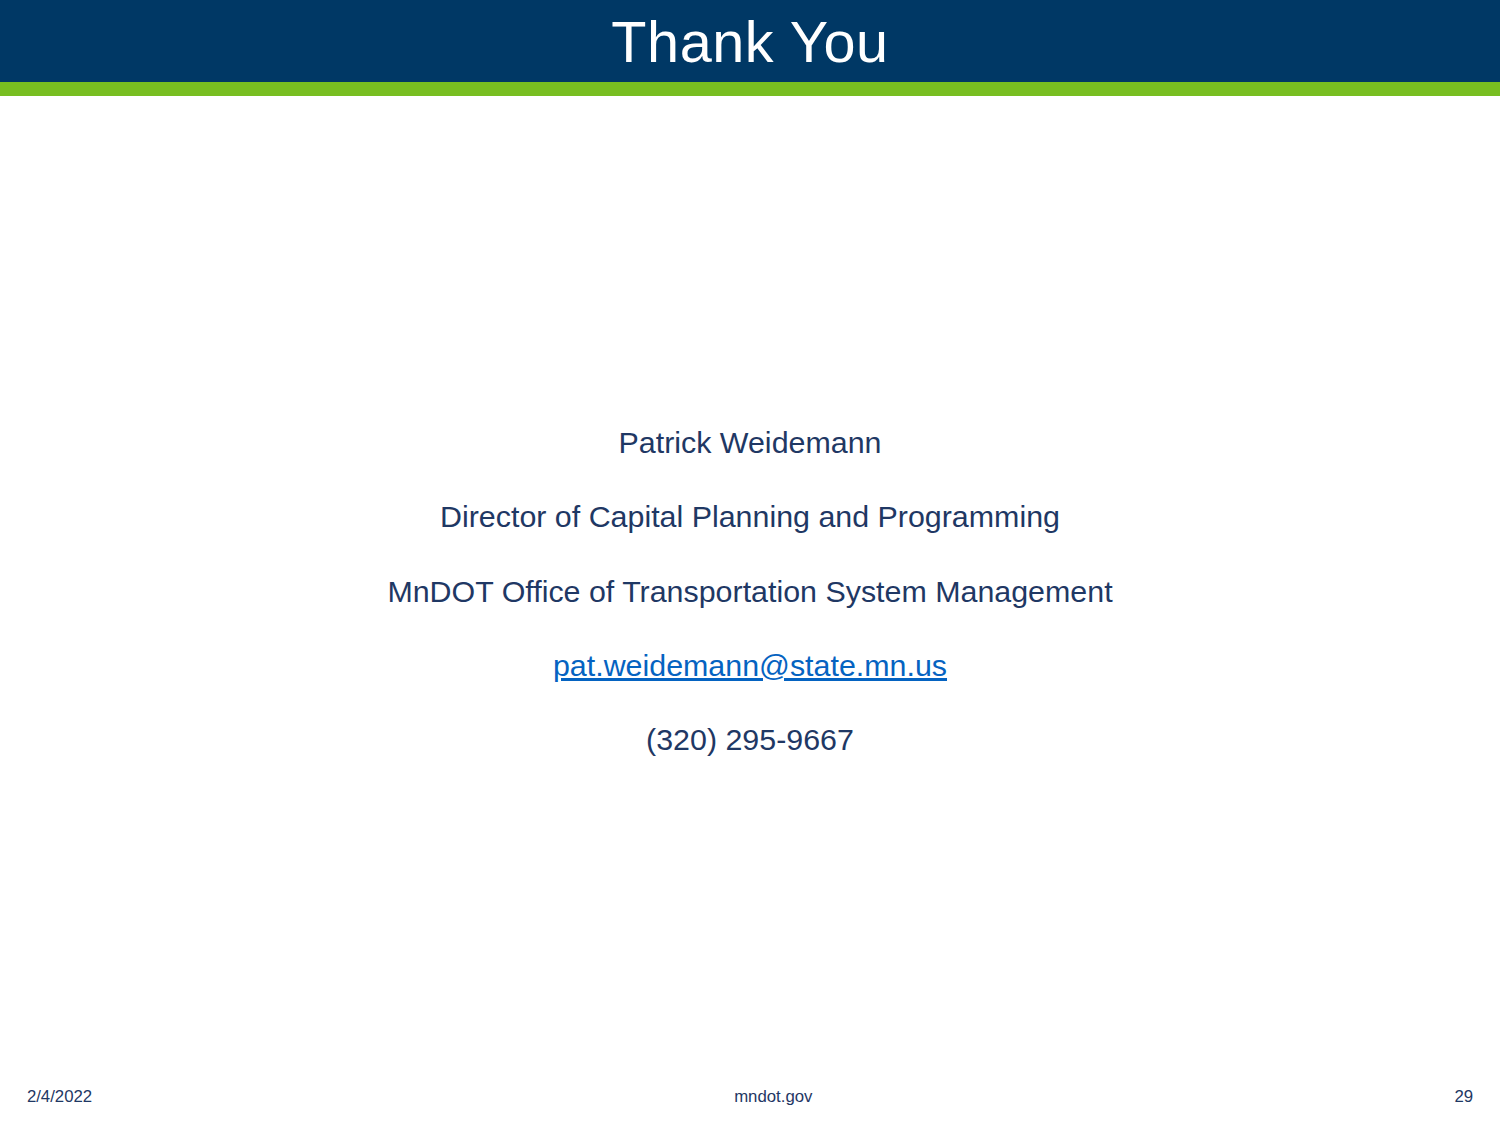Thank You
Patrick Weidemann
Director of Capital Planning and Programming
MnDOT Office of Transportation System Management
pat.weidemann@state.mn.us
(320) 295-9667
2/4/2022
mndot.gov
29